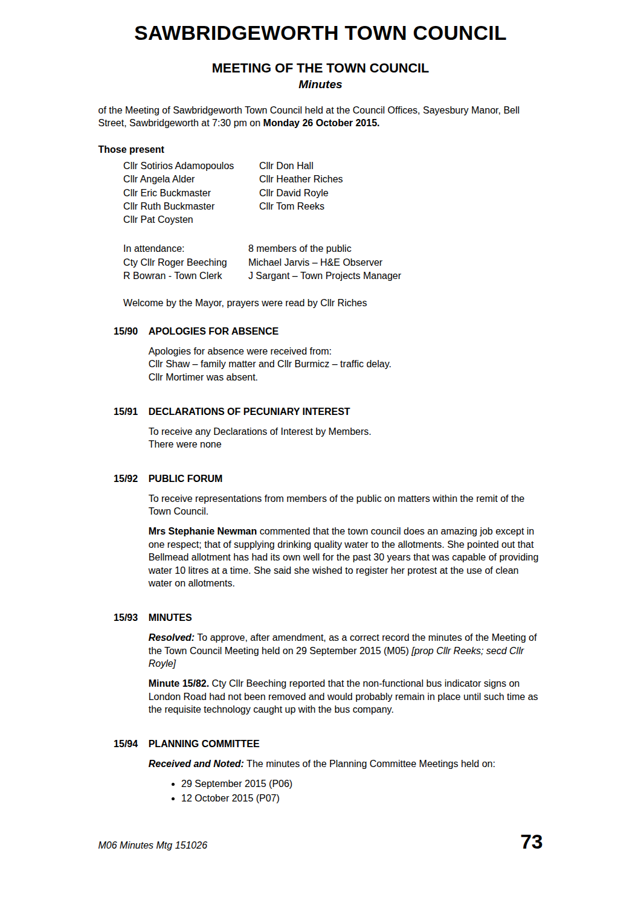SAWBRIDGEWORTH TOWN COUNCIL
MEETING OF THE TOWN COUNCIL
Minutes
of the Meeting of Sawbridgeworth Town Council held at the Council Offices, Sayesbury Manor, Bell Street, Sawbridgeworth at 7:30 pm on Monday 26 October 2015.
Those present
| Cllr Sotirios Adamopoulos | Cllr Don Hall |
| Cllr Angela Alder | Cllr Heather Riches |
| Cllr Eric Buckmaster | Cllr David Royle |
| Cllr Ruth Buckmaster | Cllr Tom Reeks |
| Cllr Pat Coysten | |
| In attendance: | 8 members of the public |
| Cty Cllr Roger Beeching | Michael Jarvis – H&E Observer |
| R Bowran - Town Clerk | J Sargant – Town Projects Manager |
Welcome by the Mayor, prayers were read by Cllr Riches
15/90
APOLOGIES FOR ABSENCE
Apologies for absence were received from:
Cllr Shaw – family matter and Cllr Burmicz – traffic delay.
Cllr Mortimer was absent.
15/91
DECLARATIONS OF PECUNIARY INTEREST
To receive any Declarations of Interest by Members.
There were none
15/92
PUBLIC FORUM
To receive representations from members of the public on matters within the remit of the Town Council.
Mrs Stephanie Newman commented that the town council does an amazing job except in one respect; that of supplying drinking quality water to the allotments. She pointed out that Bellmead allotment has had its own well for the past 30 years that was capable of providing water 10 litres at a time. She said she wished to register her protest at the use of clean water on allotments.
15/93
MINUTES
Resolved: To approve, after amendment, as a correct record the minutes of the Meeting of the Town Council Meeting held on 29 September 2015 (M05) [prop Cllr Reeks; secd Cllr Royle]
Minute 15/82. Cty Cllr Beeching reported that the non-functional bus indicator signs on London Road had not been removed and would probably remain in place until such time as the requisite technology caught up with the bus company.
15/94
PLANNING COMMITTEE
Received and Noted: The minutes of the Planning Committee Meetings held on:
29 September 2015 (P06)
12 October 2015 (P07)
M06 Minutes Mtg 151026
73